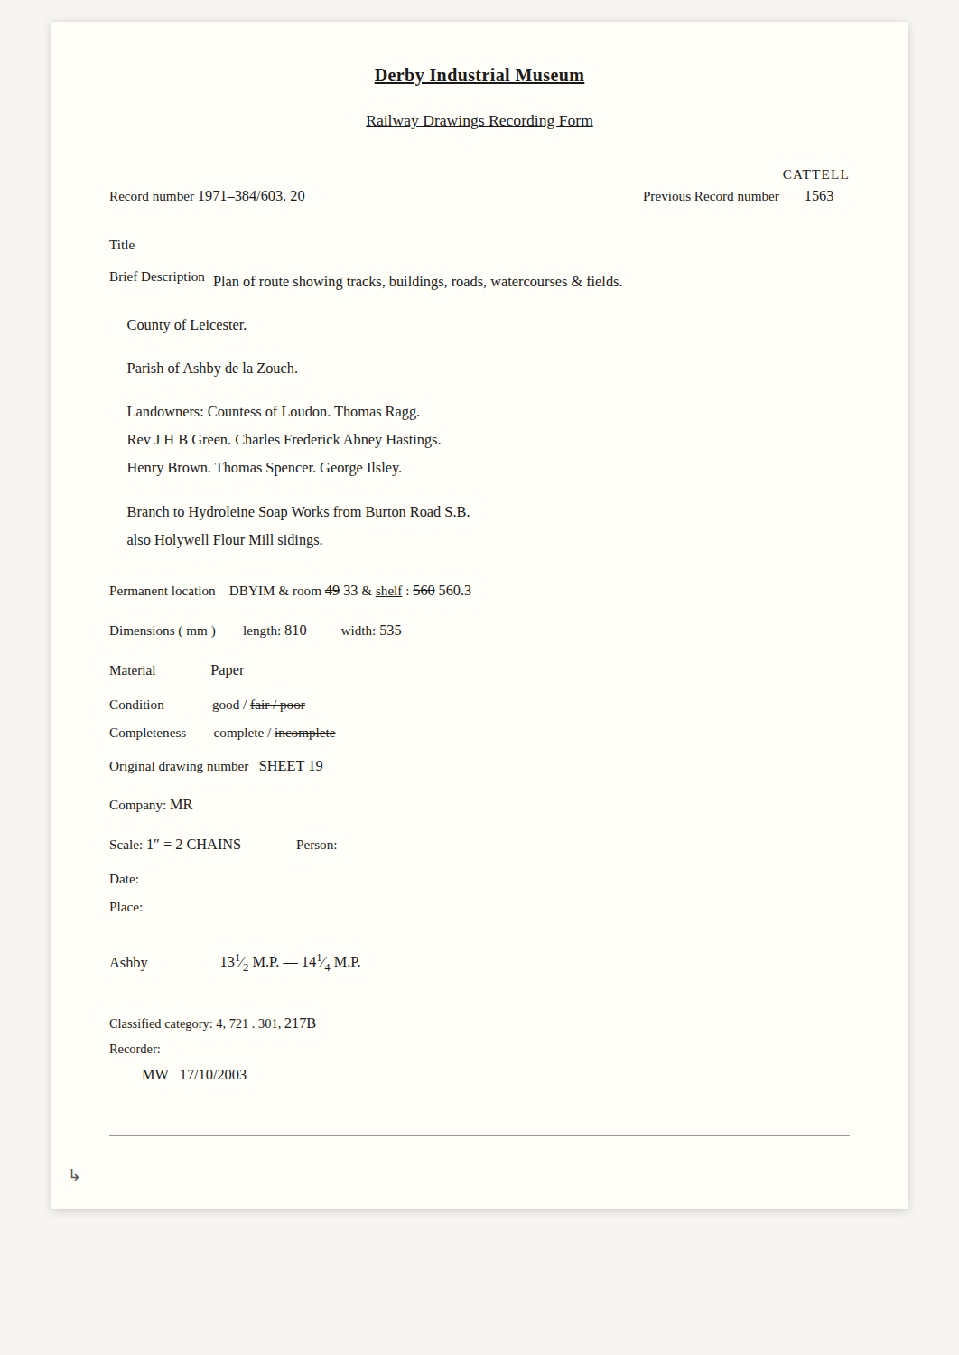Derby Industrial Museum
Railway Drawings Recording Form
Record number 1971–384/603. 20
Previous Record number CATTELL 1563
Title
Brief Description
Plan of route showing tracks, buildings, roads, watercourses & fields.
County of Leicester.
Parish of Ashby de la Zouch.
Landowners: Countess of Loudon. Thomas Ragg.
Rev J H B Green. Charles Frederick Abney Hastings.
Henry Brown. Thomas Spencer. George Ilsley.
Branch to Hydroleine Soap Works from Burton Road S.B.
also Holywell Flour Mill sidings.
Permanent location DBYIM & room 49 33 & shelf : 560 560.3
Dimensions ( mm ) length: 810 width: 535
Material Paper
Condition good / fair / poor
Completeness complete / incomplete
Original drawing number SHEET 19
Company: MR
Scale: 1″ = 2 CHAINS Person:
Date:
Place:
Ashby
131⁄2 M.P. — 141⁄4 M.P.
Classified category: 4, 721 . 301, 217B
Recorder:
MW 17/10/2003
↳